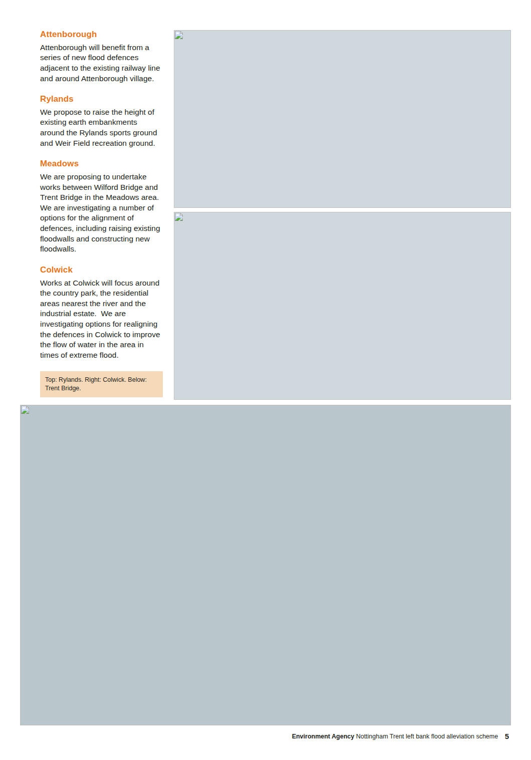Attenborough
Attenborough will benefit from a series of new flood defences adjacent to the existing railway line and around Attenborough village.
Rylands
We propose to raise the height of existing earth embankments around the Rylands sports ground and Weir Field recreation ground.
Meadows
We are proposing to undertake works between Wilford Bridge and Trent Bridge in the Meadows area. We are investigating a number of options for the alignment of defences, including raising existing floodwalls and constructing new floodwalls.
Colwick
Works at Colwick will focus around the country park, the residential areas nearest the river and the industrial estate. We are investigating options for realigning the defences in Colwick to improve the flow of water in the area in times of extreme flood.
Top: Rylands. Right: Colwick. Below: Trent Bridge.
Environment Agency Nottingham Trent left bank flood alleviation scheme 5